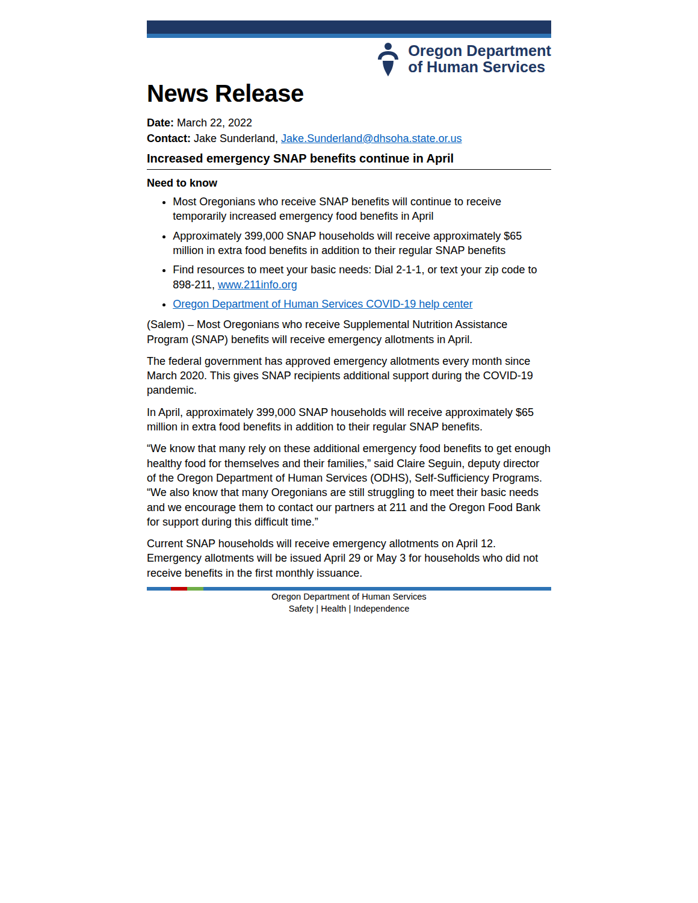Oregon Department
of Human Services
News Release
Date: March 22, 2022
Contact: Jake Sunderland, Jake.Sunderland@dhsoha.state.or.us
Increased emergency SNAP benefits continue in April
Need to know
Most Oregonians who receive SNAP benefits will continue to receive temporarily increased emergency food benefits in April
Approximately 399,000 SNAP households will receive approximately $65 million in extra food benefits in addition to their regular SNAP benefits
Find resources to meet your basic needs: Dial 2-1-1, or text your zip code to 898-211, www.211info.org
Oregon Department of Human Services COVID-19 help center
(Salem) – Most Oregonians who receive Supplemental Nutrition Assistance Program (SNAP) benefits will receive emergency allotments in April.
The federal government has approved emergency allotments every month since March 2020. This gives SNAP recipients additional support during the COVID-19 pandemic.
In April, approximately 399,000 SNAP households will receive approximately $65 million in extra food benefits in addition to their regular SNAP benefits.
“We know that many rely on these additional emergency food benefits to get enough healthy food for themselves and their families,” said Claire Seguin, deputy director of the Oregon Department of Human Services (ODHS), Self-Sufficiency Programs. “We also know that many Oregonians are still struggling to meet their basic needs and we encourage them to contact our partners at 211 and the Oregon Food Bank for support during this difficult time.”
Current SNAP households will receive emergency allotments on April 12. Emergency allotments will be issued April 29 or May 3 for households who did not receive benefits in the first monthly issuance.
Oregon Department of Human Services
Safety | Health | Independence